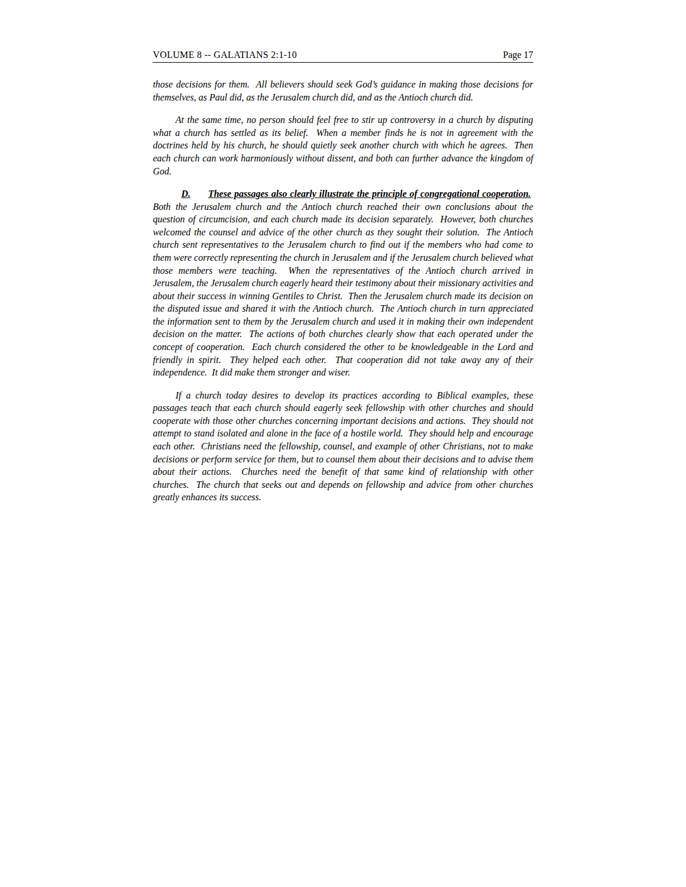VOLUME 8 -- GALATIANS 2:1-10 Page 17
those decisions for them. All believers should seek God’s guidance in making those decisions for themselves, as Paul did, as the Jerusalem church did, and as the Antioch church did.
At the same time, no person should feel free to stir up controversy in a church by disputing what a church has settled as its belief. When a member finds he is not in agreement with the doctrines held by his church, he should quietly seek another church with which he agrees. Then each church can work harmoniously without dissent, and both can further advance the kingdom of God.
D. These passages also clearly illustrate the principle of congregational cooperation. Both the Jerusalem church and the Antioch church reached their own conclusions about the question of circumcision, and each church made its decision separately. However, both churches welcomed the counsel and advice of the other church as they sought their solution. The Antioch church sent representatives to the Jerusalem church to find out if the members who had come to them were correctly representing the church in Jerusalem and if the Jerusalem church believed what those members were teaching. When the representatives of the Antioch church arrived in Jerusalem, the Jerusalem church eagerly heard their testimony about their missionary activities and about their success in winning Gentiles to Christ. Then the Jerusalem church made its decision on the disputed issue and shared it with the Antioch church. The Antioch church in turn appreciated the information sent to them by the Jerusalem church and used it in making their own independent decision on the matter. The actions of both churches clearly show that each operated under the concept of cooperation. Each church considered the other to be knowledgeable in the Lord and friendly in spirit. They helped each other. That cooperation did not take away any of their independence. It did make them stronger and wiser.
If a church today desires to develop its practices according to Biblical examples, these passages teach that each church should eagerly seek fellowship with other churches and should cooperate with those other churches concerning important decisions and actions. They should not attempt to stand isolated and alone in the face of a hostile world. They should help and encourage each other. Christians need the fellowship, counsel, and example of other Christians, not to make decisions or perform service for them, but to counsel them about their decisions and to advise them about their actions. Churches need the benefit of that same kind of relationship with other churches. The church that seeks out and depends on fellowship and advice from other churches greatly enhances its success.